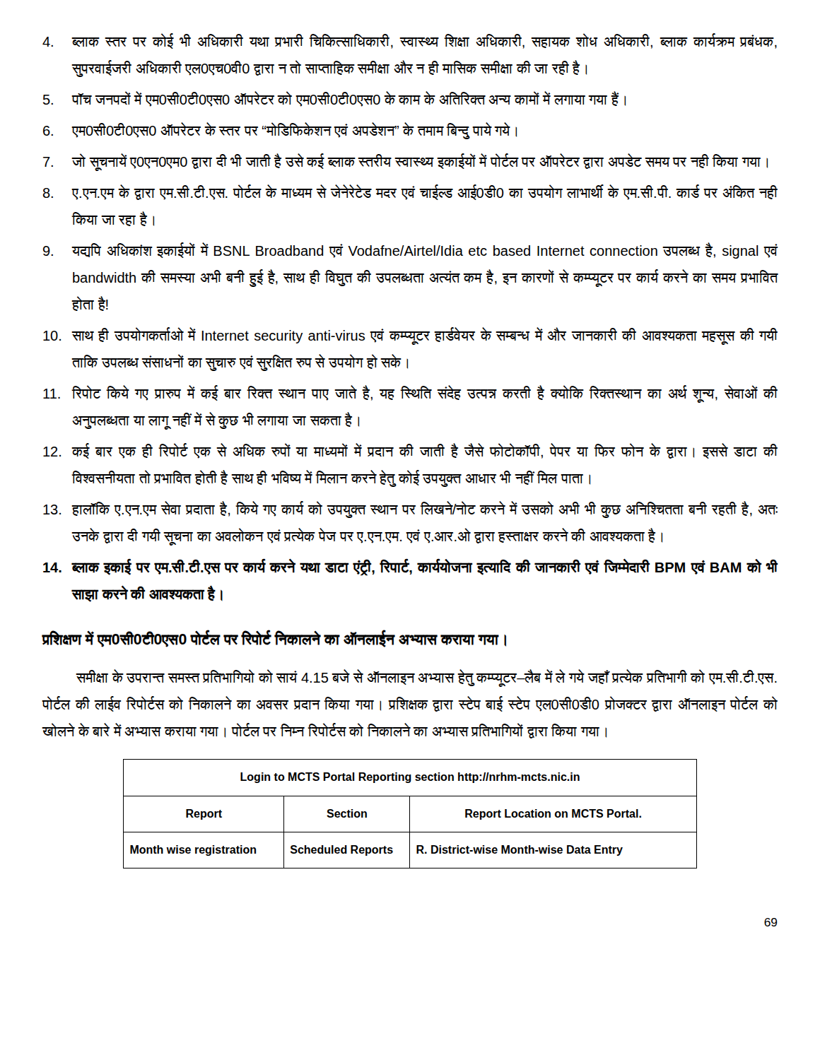4. ब्लाक स्तर पर कोई भी अधिकारी यथा प्रभारी चिकित्साधिकारी, स्वास्थ्य शिक्षा अधिकारी, सहायक शोध अधिकारी, ब्लाक कार्यक्रम प्रबंधक, सुपरवाईजरी अधिकारी एल0एच0वी0 द्वारा न तो साप्ताहिक समीक्षा और न ही मासिक समीक्षा की जा रही है।
5. पॉच जनपदों में एम0सी0टी0एस0 ऑपरेटर को एम0सी0टी0एस0 के काम के अतिरिक्त अन्य कामों में लगाया गया हैं।
6. एम0सी0टी0एस0 ऑपरेटर के स्तर पर “मोडिफिकेशन एवं अपडेशन” के तमाम बिन्दु पाये गये।
7. जो सूचनायें ए0एन0एम0 द्वारा दी भी जाती है उसे कई ब्लाक स्तरीय स्वास्थ्य इकाईयों में पोर्टल पर ऑपरेटर द्वारा अपडेट समय पर नही किया गया।
8. ए.एन.एम के द्वारा एम.सी.टी.एस. पोर्टल के माध्यम से जेनेरेटेड मदर एवं चाईल्ड आई0डी0 का उपयोग लाभार्थी के एम.सी.पी. कार्ड पर अंकित नही किया जा रहा है।
9. यद्यपि अधिकांश इकाईयों में BSNL Broadband एवं Vodafne/Airtel/Idia etc based Internet connection उपलब्ध है, signal एवं bandwidth की समस्या अभी बनी हुई है, साथ ही विघुत की उपलब्धता अत्यंत कम है, इन कारणों से कम्प्यूटर पर कार्य करने का समय प्रभावित होता है!
10. साथ ही उपयोगकर्ताओ में Internet security anti-virus एवं कम्प्यूटर हार्डवेयर के सम्बन्ध में और जानकारी की आवश्यकता महसूस की गयी ताकि उपलब्ध संसाधनों का सुचारु एवं सुरक्षित रुप से उपयोग हो सके।
11. रिपोट किये गए प्रारुप में कई बार रिक्त स्थान पाए जाते है, यह स्थिति संदेह उत्पन्न करती है क्योकि रिक्तस्थान का अर्थ शून्य, सेवाओं की अनुपलब्धता या लागू नहीं में से कुछ भी लगाया जा सकता है।
12. कई बार एक ही रिपोर्ट एक से अधिक रुपों या माध्यमों में प्रदान की जाती है जैसे फोटोकॉपी, पेपर या फिर फोन के द्वारा। इससे डाटा की विश्वसनीयता तो प्रभावित होती है साथ ही भविष्य में मिलान करने हेतु कोई उपयुक्त आधार भी नहीं मिल पाता।
13. हालॉकि ए.एन.एम सेवा प्रदाता है, किये गए कार्य को उपयुक्त स्थान पर लिखने/नोट करने में उसको अभी भी कुछ अनिश्चितता बनी रहती है, अतः उनके द्वारा दी गयी सूचना का अवलोकन एवं प्रत्येक पेज पर ए.एन.एम. एवं ए.आर.ओ द्वारा हस्ताक्षर करने की आवश्यकता है।
14. ब्लाक इकाई पर एम.सी.टी.एस पर कार्य करने यथा डाटा एंट्री, रिपार्ट, कार्ययोजना इत्यादि की जानकारी एवं जिम्मेदारी BPM एवं BAM को भी साझा करने की आवश्यकता है।
प्रशिक्षण में एम0सी0टी0एस0 पोर्टल पर रिपोर्ट निकालने का ऑनलाईन अभ्यास कराया गया।
समीक्षा के उपरान्त समस्त प्रतिभागियो को सायं 4.15 बजे से ऑनलाइन अभ्यास हेतु कम्प्यूटर–लैब में ले गये जहाँ प्रत्येक प्रतिभागी को एम.सी.टी.एस. पोर्टल की लाईव रिपोर्टस को निकालने का अवसर प्रदान किया गया। प्रशिक्षक द्वारा स्टेप बाई स्टेप एल0सी0डी0 प्रोजक्टर द्वारा ऑनलाइन पोर्टल को खोलने के बारे में अभ्यास कराया गया। पोर्टल पर निम्न रिपोर्टस को निकालने का अभ्यास प्रतिभागियों द्वारा किया गया।
| Login to MCTS Portal Reporting section http://nrhm-mcts.nic.in |
| Report | Section | Report Location on MCTS Portal. |
| Month wise registration | Scheduled Reports | R. District-wise Month-wise Data Entry |
69